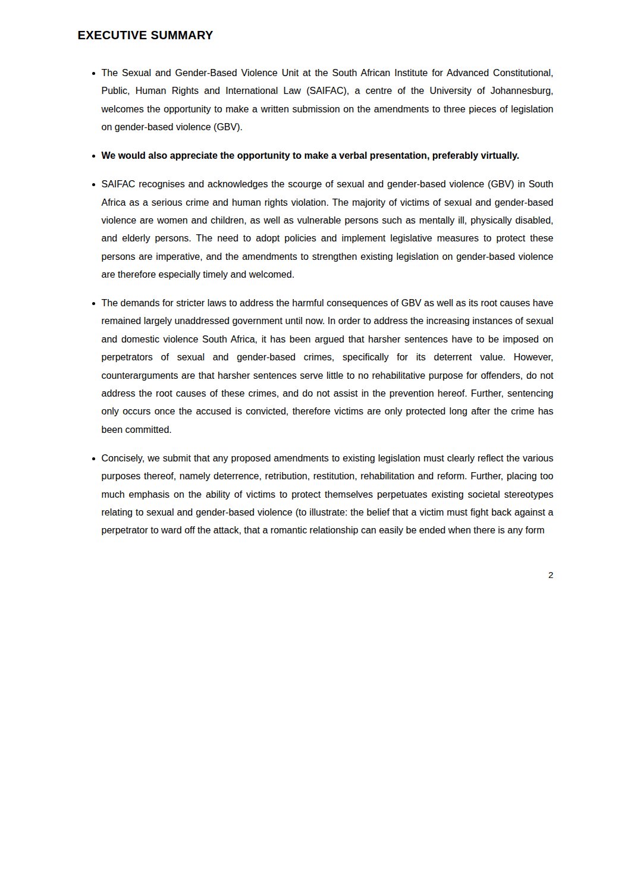EXECUTIVE SUMMARY
The Sexual and Gender-Based Violence Unit at the South African Institute for Advanced Constitutional, Public, Human Rights and International Law (SAIFAC), a centre of the University of Johannesburg, welcomes the opportunity to make a written submission on the amendments to three pieces of legislation on gender-based violence (GBV).
We would also appreciate the opportunity to make a verbal presentation, preferably virtually.
SAIFAC recognises and acknowledges the scourge of sexual and gender-based violence (GBV) in South Africa as a serious crime and human rights violation. The majority of victims of sexual and gender-based violence are women and children, as well as vulnerable persons such as mentally ill, physically disabled, and elderly persons. The need to adopt policies and implement legislative measures to protect these persons are imperative, and the amendments to strengthen existing legislation on gender-based violence are therefore especially timely and welcomed.
The demands for stricter laws to address the harmful consequences of GBV as well as its root causes have remained largely unaddressed government until now. In order to address the increasing instances of sexual and domestic violence South Africa, it has been argued that harsher sentences have to be imposed on perpetrators of sexual and gender-based crimes, specifically for its deterrent value. However, counterarguments are that harsher sentences serve little to no rehabilitative purpose for offenders, do not address the root causes of these crimes, and do not assist in the prevention hereof. Further, sentencing only occurs once the accused is convicted, therefore victims are only protected long after the crime has been committed.
Concisely, we submit that any proposed amendments to existing legislation must clearly reflect the various purposes thereof, namely deterrence, retribution, restitution, rehabilitation and reform. Further, placing too much emphasis on the ability of victims to protect themselves perpetuates existing societal stereotypes relating to sexual and gender-based violence (to illustrate: the belief that a victim must fight back against a perpetrator to ward off the attack, that a romantic relationship can easily be ended when there is any form
2